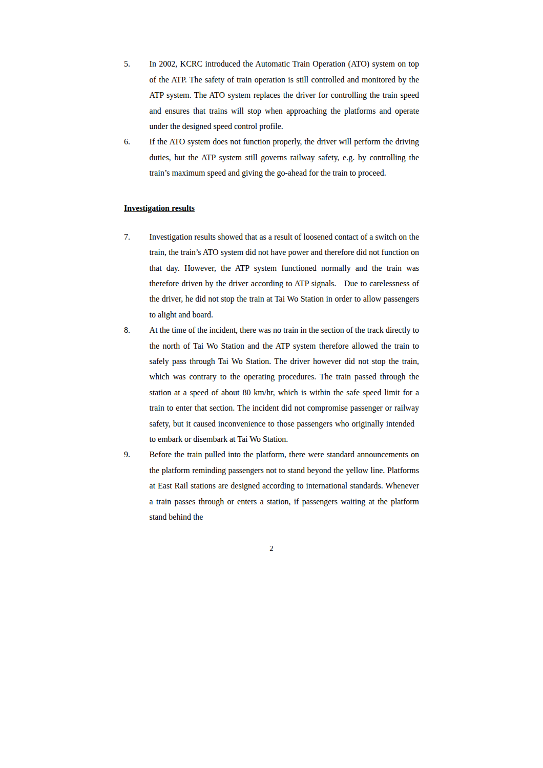5.
In 2002, KCRC introduced the Automatic Train Operation (ATO) system on top of the ATP. The safety of train operation is still controlled and monitored by the ATP system. The ATO system replaces the driver for controlling the train speed and ensures that trains will stop when approaching the platforms and operate under the designed speed control profile.
6.
If the ATO system does not function properly, the driver will perform the driving duties, but the ATP system still governs railway safety, e.g. by controlling the train’s maximum speed and giving the go-ahead for the train to proceed.
Investigation results
7.
Investigation results showed that as a result of loosened contact of a switch on the train, the train’s ATO system did not have power and therefore did not function on that day. However, the ATP system functioned normally and the train was therefore driven by the driver according to ATP signals. Due to carelessness of the driver, he did not stop the train at Tai Wo Station in order to allow passengers to alight and board.
8.
At the time of the incident, there was no train in the section of the track directly to the north of Tai Wo Station and the ATP system therefore allowed the train to safely pass through Tai Wo Station. The driver however did not stop the train, which was contrary to the operating procedures. The train passed through the station at a speed of about 80 km/hr, which is within the safe speed limit for a train to enter that section. The incident did not compromise passenger or railway safety, but it caused inconvenience to those passengers who originally intended to embark or disembark at Tai Wo Station.
9.
Before the train pulled into the platform, there were standard announcements on the platform reminding passengers not to stand beyond the yellow line. Platforms at East Rail stations are designed according to international standards. Whenever a train passes through or enters a station, if passengers waiting at the platform stand behind the
2